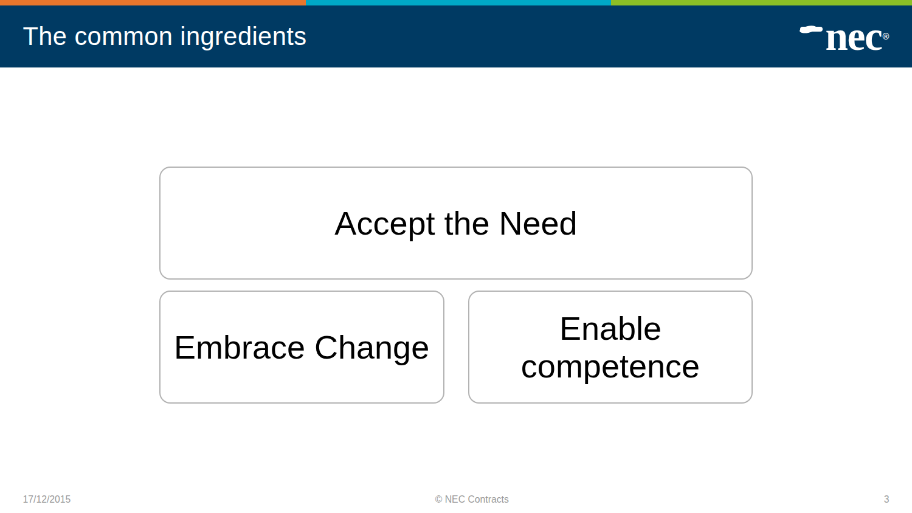The common ingredients
nec®
Accept the Need
Embrace Change
Enable competence
17/12/2015 © NEC Contracts 3